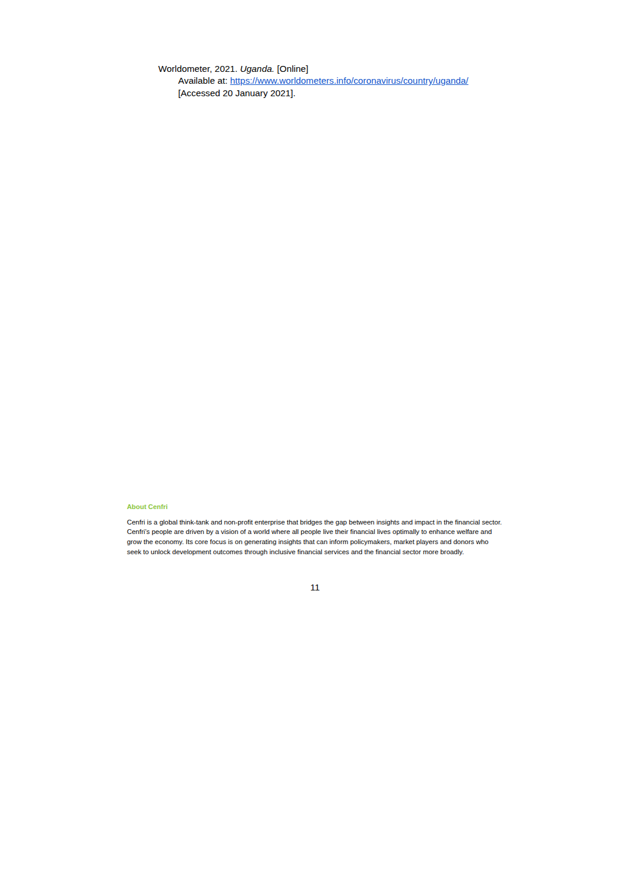Worldometer, 2021. Uganda. [Online] Available at: https://www.worldometers.info/coronavirus/country/uganda/ [Accessed 20 January 2021].
About Cenfri
Cenfri is a global think-tank and non-profit enterprise that bridges the gap between insights and impact in the financial sector. Cenfri’s people are driven by a vision of a world where all people live their financial lives optimally to enhance welfare and grow the economy. Its core focus is on generating insights that can inform policymakers, market players and donors who seek to unlock development outcomes through inclusive financial services and the financial sector more broadly.
11